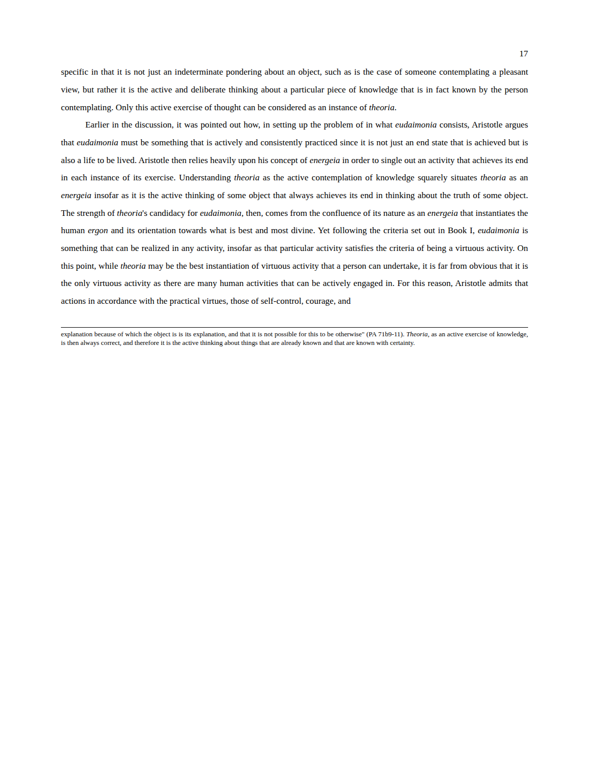17
specific in that it is not just an indeterminate pondering about an object, such as is the case of someone contemplating a pleasant view, but rather it is the active and deliberate thinking about a particular piece of knowledge that is in fact known by the person contemplating. Only this active exercise of thought can be considered as an instance of theoria.
Earlier in the discussion, it was pointed out how, in setting up the problem of in what eudaimonia consists, Aristotle argues that eudaimonia must be something that is actively and consistently practiced since it is not just an end state that is achieved but is also a life to be lived. Aristotle then relies heavily upon his concept of energeia in order to single out an activity that achieves its end in each instance of its exercise. Understanding theoria as the active contemplation of knowledge squarely situates theoria as an energeia insofar as it is the active thinking of some object that always achieves its end in thinking about the truth of some object. The strength of theoria's candidacy for eudaimonia, then, comes from the confluence of its nature as an energeia that instantiates the human ergon and its orientation towards what is best and most divine. Yet following the criteria set out in Book I, eudaimonia is something that can be realized in any activity, insofar as that particular activity satisfies the criteria of being a virtuous activity. On this point, while theoria may be the best instantiation of virtuous activity that a person can undertake, it is far from obvious that it is the only virtuous activity as there are many human activities that can be actively engaged in. For this reason, Aristotle admits that actions in accordance with the practical virtues, those of self-control, courage, and
explanation because of which the object is is its explanation, and that it is not possible for this to be otherwise" (PA 71b9-11). Theoria, as an active exercise of knowledge, is then always correct, and therefore it is the active thinking about things that are already known and that are known with certainty.